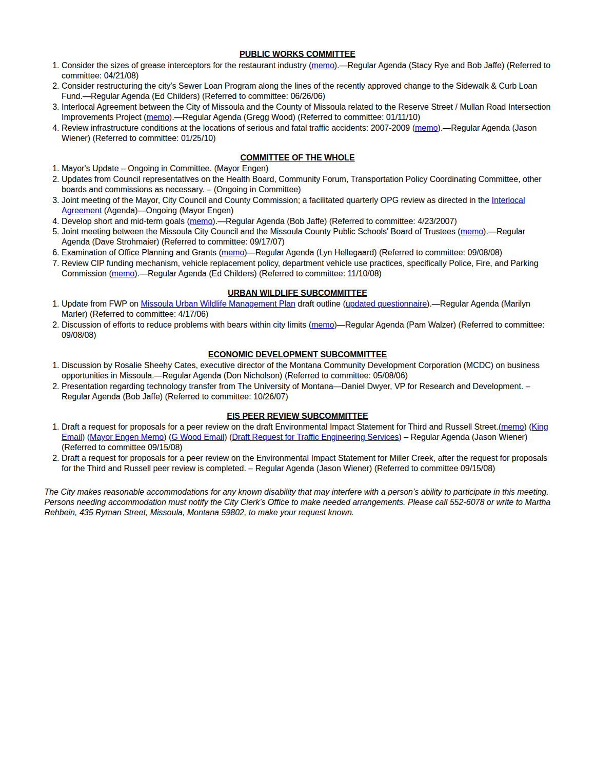Public Works Committee
Consider the sizes of grease interceptors for the restaurant industry (memo).—Regular Agenda (Stacy Rye and Bob Jaffe) (Referred to committee: 04/21/08)
Consider restructuring the city's Sewer Loan Program along the lines of the recently approved change to the Sidewalk & Curb Loan Fund.—Regular Agenda (Ed Childers) (Referred to committee: 06/26/06)
Interlocal Agreement between the City of Missoula and the County of Missoula related to the Reserve Street / Mullan Road Intersection Improvements Project (memo).—Regular Agenda (Gregg Wood) (Referred to committee: 01/11/10)
Review infrastructure conditions at the locations of serious and fatal traffic accidents: 2007-2009 (memo).—Regular Agenda (Jason Wiener) (Referred to committee: 01/25/10)
Committee of the Whole
Mayor's Update – Ongoing in Committee. (Mayor Engen)
Updates from Council representatives on the Health Board, Community Forum, Transportation Policy Coordinating Committee, other boards and commissions as necessary. – (Ongoing in Committee)
Joint meeting of the Mayor, City Council and County Commission; a facilitated quarterly OPG review as directed in the Interlocal Agreement (Agenda)—Ongoing (Mayor Engen)
Develop short and mid-term goals (memo).—Regular Agenda (Bob Jaffe) (Referred to committee: 4/23/2007)
Joint meeting between the Missoula City Council and the Missoula County Public Schools' Board of Trustees (memo).—Regular Agenda (Dave Strohmaier) (Referred to committee: 09/17/07)
Examination of Office Planning and Grants (memo)—Regular Agenda (Lyn Hellegaard) (Referred to committee: 09/08/08)
Review CIP funding mechanism, vehicle replacement policy, department vehicle use practices, specifically Police, Fire, and Parking Commission (memo).—Regular Agenda (Ed Childers) (Referred to committee: 11/10/08)
Urban Wildlife Subcommittee
Update from FWP on Missoula Urban Wildlife Management Plan draft outline (updated questionnaire).—Regular Agenda (Marilyn Marler) (Referred to committee: 4/17/06)
Discussion of efforts to reduce problems with bears within city limits (memo)—Regular Agenda (Pam Walzer) (Referred to committee: 09/08/08)
Economic Development Subcommittee
Discussion by Rosalie Sheehy Cates, executive director of the Montana Community Development Corporation (MCDC) on business opportunities in Missoula.—Regular Agenda (Don Nicholson) (Referred to committee: 05/08/06)
Presentation regarding technology transfer from The University of Montana—Daniel Dwyer, VP for Research and Development. – Regular Agenda (Bob Jaffe) (Referred to committee: 10/26/07)
EIS Peer Review Subcommittee
Draft a request for proposals for a peer review on the draft Environmental Impact Statement for Third and Russell Street.(memo) (King Email) (Mayor Engen Memo) (G Wood Email) (Draft Request for Traffic Engineering Services) – Regular Agenda (Jason Wiener) (Referred to committee 09/15/08)
Draft a request for proposals for a peer review on the Environmental Impact Statement for Miller Creek, after the request for proposals for the Third and Russell peer review is completed. – Regular Agenda (Jason Wiener) (Referred to committee 09/15/08)
The City makes reasonable accommodations for any known disability that may interfere with a person’s ability to participate in this meeting. Persons needing accommodation must notify the City Clerk’s Office to make needed arrangements. Please call 552-6078 or write to Martha Rehbein, 435 Ryman Street, Missoula, Montana 59802, to make your request known.